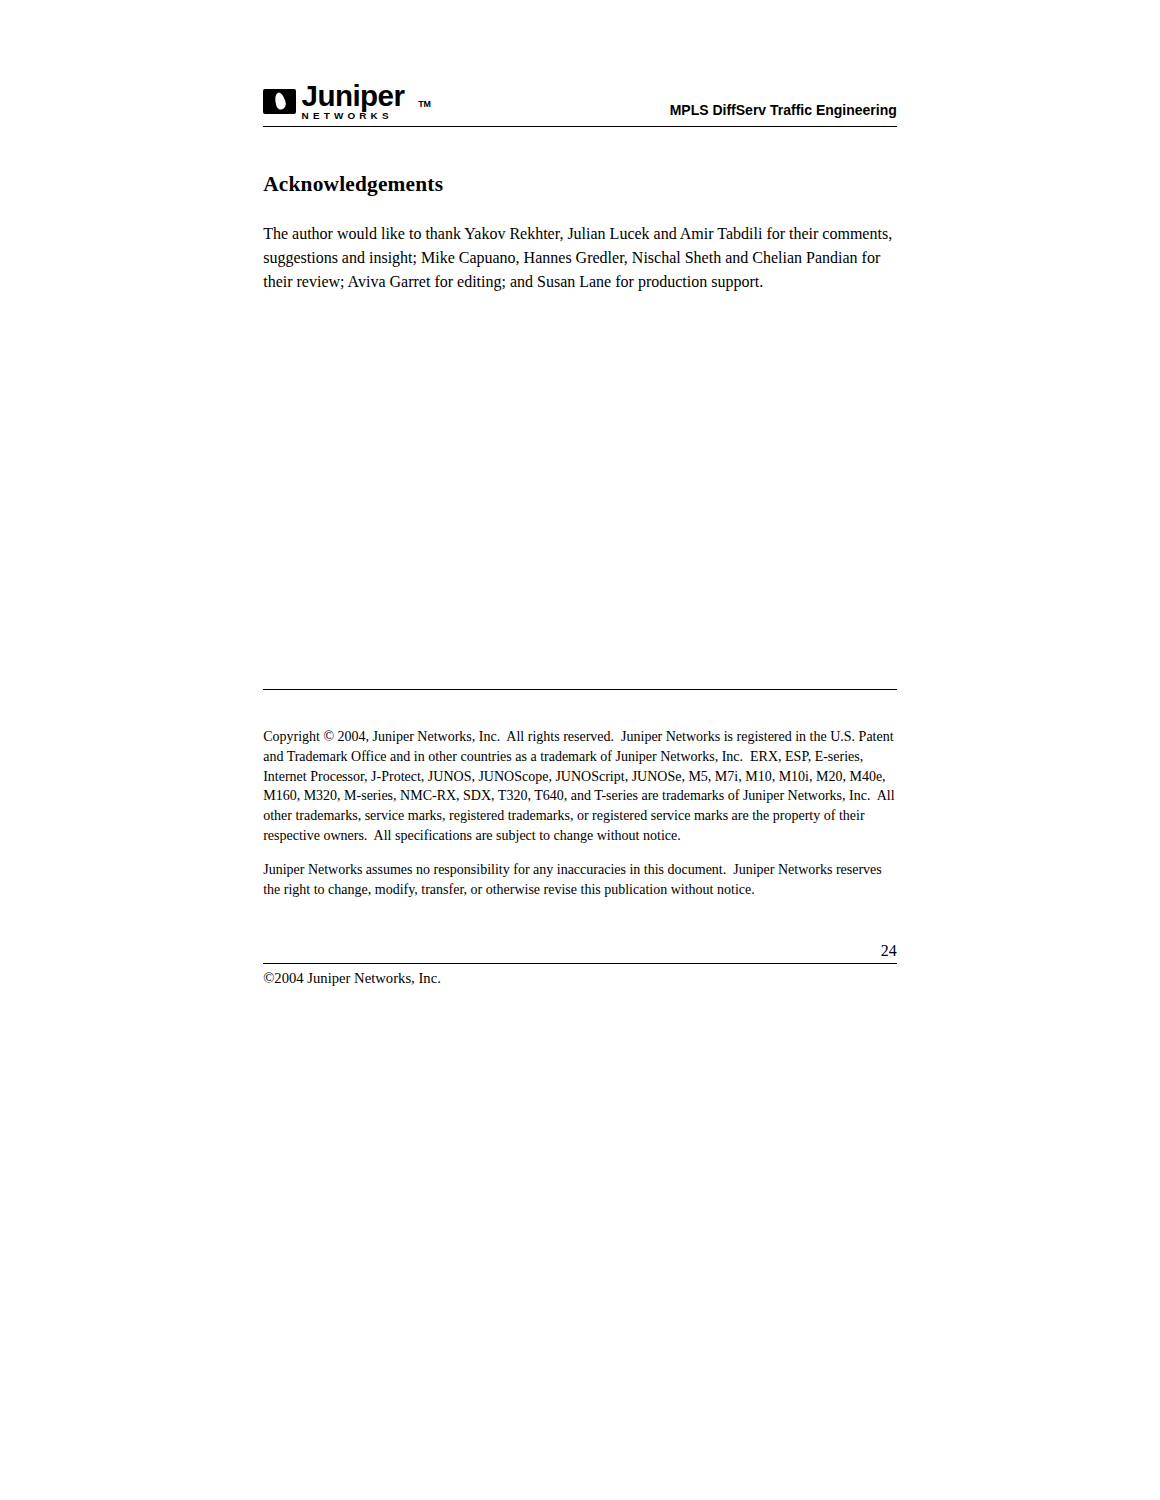JuniperTM NETWORKS
MPLS DiffServ Traffic Engineering
Acknowledgements
The author would like to thank Yakov Rekhter, Julian Lucek and Amir Tabdili for their comments, suggestions and insight; Mike Capuano, Hannes Gredler, Nischal Sheth and Chelian Pandian for their review; Aviva Garret for editing; and Susan Lane for production support.
Copyright © 2004, Juniper Networks, Inc. All rights reserved. Juniper Networks is registered in the U.S. Patent and Trademark Office and in other countries as a trademark of Juniper Networks, Inc. ERX, ESP, E-series, Internet Processor, J-Protect, JUNOS, JUNOScope, JUNOScript, JUNOSe, M5, M7i, M10, M10i, M20, M40e, M160, M320, M-series, NMC-RX, SDX, T320, T640, and T-series are trademarks of Juniper Networks, Inc. All other trademarks, service marks, registered trademarks, or registered service marks are the property of their respective owners. All specifications are subject to change without notice.
Juniper Networks assumes no responsibility for any inaccuracies in this document. Juniper Networks reserves the right to change, modify, transfer, or otherwise revise this publication without notice.
24
©2004 Juniper Networks, Inc.